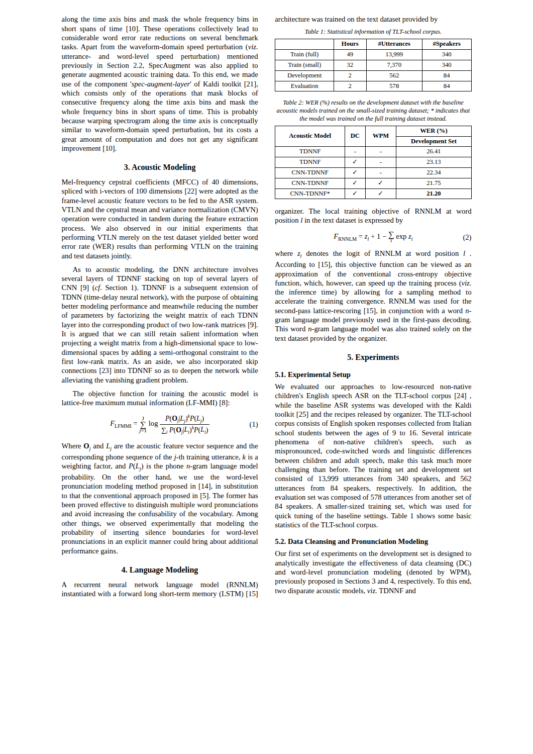along the time axis bins and mask the whole frequency bins in short spans of time [10]. These operations collectively lead to considerable word error rate reductions on several benchmark tasks. Apart from the waveform-domain speed perturbation (viz. utterance- and word-level speed perturbation) mentioned previously in Section 2.2, SpecAugment was also applied to generate augmented acoustic training data. To this end, we made use of the component 'spec-augment-layer' of Kaldi toolkit [21], which consists only of the operations that mask blocks of consecutive frequency along the time axis bins and mask the whole frequency bins in short spans of time. This is probably because warping spectrogram along the time axis is conceptually similar to waveform-domain speed perturbation, but its costs a great amount of computation and does not get any significant improvement [10].
3. Acoustic Modeling
Mel-frequency cepstral coefficients (MFCC) of 40 dimensions, spliced with i-vectors of 100 dimensions [22] were adopted as the frame-level acoustic feature vectors to be fed to the ASR system. VTLN and the cepstral mean and variance normalization (CMVN) operation were conducted in tandem during the feature extraction process. We also observed in our initial experiments that performing VTLN merely on the test dataset yielded better word error rate (WER) results than performing VTLN on the training and test datasets jointly.
As to acoustic modeling, the DNN architecture involves several layers of TDNNF stacking on top of several layers of CNN [9] (cf. Section 1). TDNNF is a subsequent extension of TDNN (time-delay neural network), with the purpose of obtaining better modeling performance and meanwhile reducing the number of parameters by factorizing the weight matrix of each TDNN layer into the corresponding product of two low-rank matrices [9]. It is argued that we can still retain salient information when projecting a weight matrix from a high-dimensional space to low-dimensional spaces by adding a semi-orthogonal constraint to the first low-rank matrix. As an aside, we also incorporated skip connections [23] into TDNNF so as to deepen the network while alleviating the vanishing gradient problem.
The objective function for training the acoustic model is lattice-free maximum mutual information (LF-MMI) [8]:
FLFMMI = J∑j=1 log P(Oj|Lj)kP(Lj)∑i P(Oj|Li)kP(Li) (1)
Where Oj and Lj are the acoustic feature vector sequence and the corresponding phone sequence of the j-th training utterance, k is a weighting factor, and P(Lj) is the phone n-gram language model probability. On the other hand, we use the word-level pronunciation modeling method proposed in [14], in substitution to that the conventional approach proposed in [5]. The former has been proved effective to distinguish multiple word pronunciations and avoid increasing the confusability of the vocabulary. Among other things, we observed experimentally that modeling the probability of inserting silence boundaries for word-level pronunciations in an explicit manner could bring about additional performance gains.
4. Language Modeling
A recurrent neural network language model (RNNLM) instantiated with a forward long short-term memory (LSTM) [15] architecture was trained on the text dataset provided by
Table 1: Statistical information of TLT-school corpus.
| | Hours | #Utterances | #Speakers |
| --- | --- | --- | --- |
| Train (full) | 49 | 13,999 | 340 |
| Train (small) | 32 | 7,370 | 340 |
| Development | 2 | 562 | 84 |
| Evaluation | 2 | 578 | 84 |
Table 2: WER (%) results on the development dataset with the baseline acoustic models trained on the small-sized training dataset; * indicates that the model was trained on the full training dataset instead.
| Acoustic Model | DC | WPM | WER (%) |
| --- | --- | --- | --- |
| Development Set |
| TDNNF | - | - | 26.41 |
| TDNNF | ✓ | - | 23.13 |
| CNN-TDNNF | ✓ | - | 22.34 |
| CNN-TDNNF | ✓ | ✓ | 21.75 |
| CNN-TDNNF* | ✓ | ✓ | 21.20 |
organizer. The local training objective of RNNLM at word position l in the text dataset is expressed by
FRNNLM = zl + 1 − ∑i exp zi (2)
where zl denotes the logit of RNNLM at word position l . According to [15], this objective function can be viewed as an approximation of the conventional cross-entropy objective function, which, however, can speed up the training process (viz. the inference time) by allowing for a sampling method to accelerate the training convergence. RNNLM was used for the second-pass lattice-rescoring [15], in conjunction with a word n-gram language model previously used in the first-pass decoding. This word n-gram language model was also trained solely on the text dataset provided by the organizer.
5. Experiments
5.1. Experimental Setup
We evaluated our approaches to low-resourced non-native children's English speech ASR on the TLT-school corpus [24] , while the baseline ASR systems was developed with the Kaldi toolkit [25] and the recipes released by organizer. The TLT-school corpus consists of English spoken responses collected from Italian school students between the ages of 9 to 16. Several intricate phenomena of non-native children's speech, such as mispronounced, code-switched words and linguistic differences between children and adult speech, make this task much more challenging than before. The training set and development set consisted of 13,999 utterances from 340 speakers, and 562 utterances from 84 speakers, respectively. In addition, the evaluation set was composed of 578 utterances from another set of 84 speakers. A smaller-sized training set, which was used for quick tuning of the baseline settings. Table 1 shows some basic statistics of the TLT-school corpus.
5.2. Data Cleansing and Pronunciation Modeling
Our first set of experiments on the development set is designed to analytically investigate the effectiveness of data cleansing (DC) and word-level pronunciation modeling (denoted by WPM), previously proposed in Sections 3 and 4, respectively. To this end, two disparate acoustic models, viz. TDNNF and